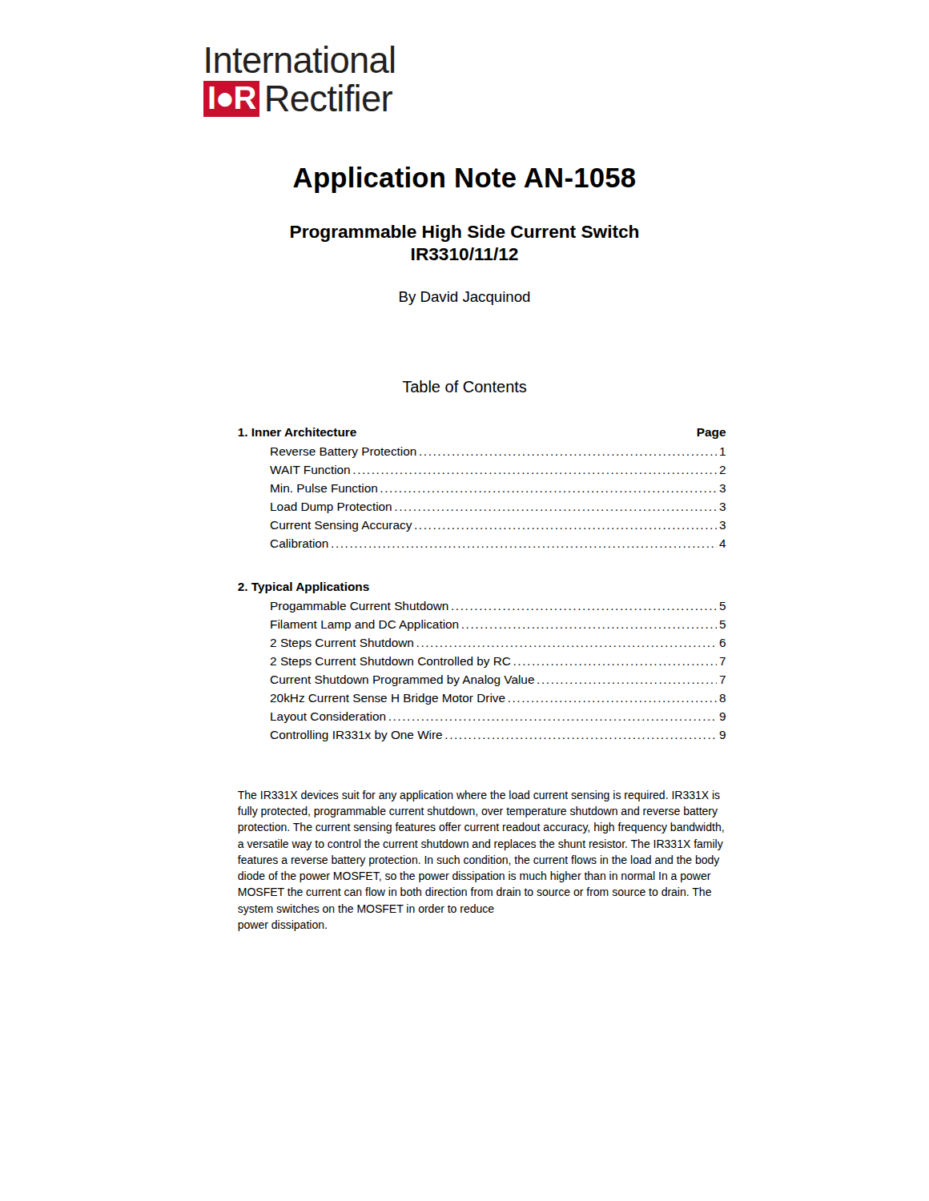International I●R Rectifier
Application Note AN-1058
Programmable High Side Current Switch
IR3310/11/12
By David Jacquinod
Table of Contents
1. Inner Architecture Page
Reverse Battery Protection................................................................................................................ 1
WAIT Function................................................................................................................ 2
Min. Pulse Function................................................................................................................ 3
Load Dump Protection................................................................................................................ 3
Current Sensing Accuracy................................................................................................................ 3
Calibration................................................................................................................ 4
2. Typical Applications
Progammable Current Shutdown................................................................................................................ 5
Filament Lamp and DC Application................................................................................................................ 5
2 Steps Current Shutdown................................................................................................................ 6
2 Steps Current Shutdown Controlled by RC................................................................................................................ 7
Current Shutdown Programmed by Analog Value................................................................................................................ 7
20kHz Current Sense H Bridge Motor Drive................................................................................................................ 8
Layout Consideration................................................................................................................ 9
Controlling IR331x by One Wire................................................................................................................ 9
The IR331X devices suit for any application where the load current sensing is required. IR331X is fully protected, programmable current shutdown, over temperature shutdown and reverse battery protection. The current sensing features offer current readout accuracy, high frequency bandwidth, a versatile way to control the current shutdown and replaces the shunt resistor. The IR331X family features a reverse battery protection. In such condition, the current flows in the load and the body diode of the power MOSFET, so the power dissipation is much higher than in normal In a power MOSFET the current can flow in both direction from drain to source or from source to drain. The system switches on the MOSFET in order to reduce
power dissipation.